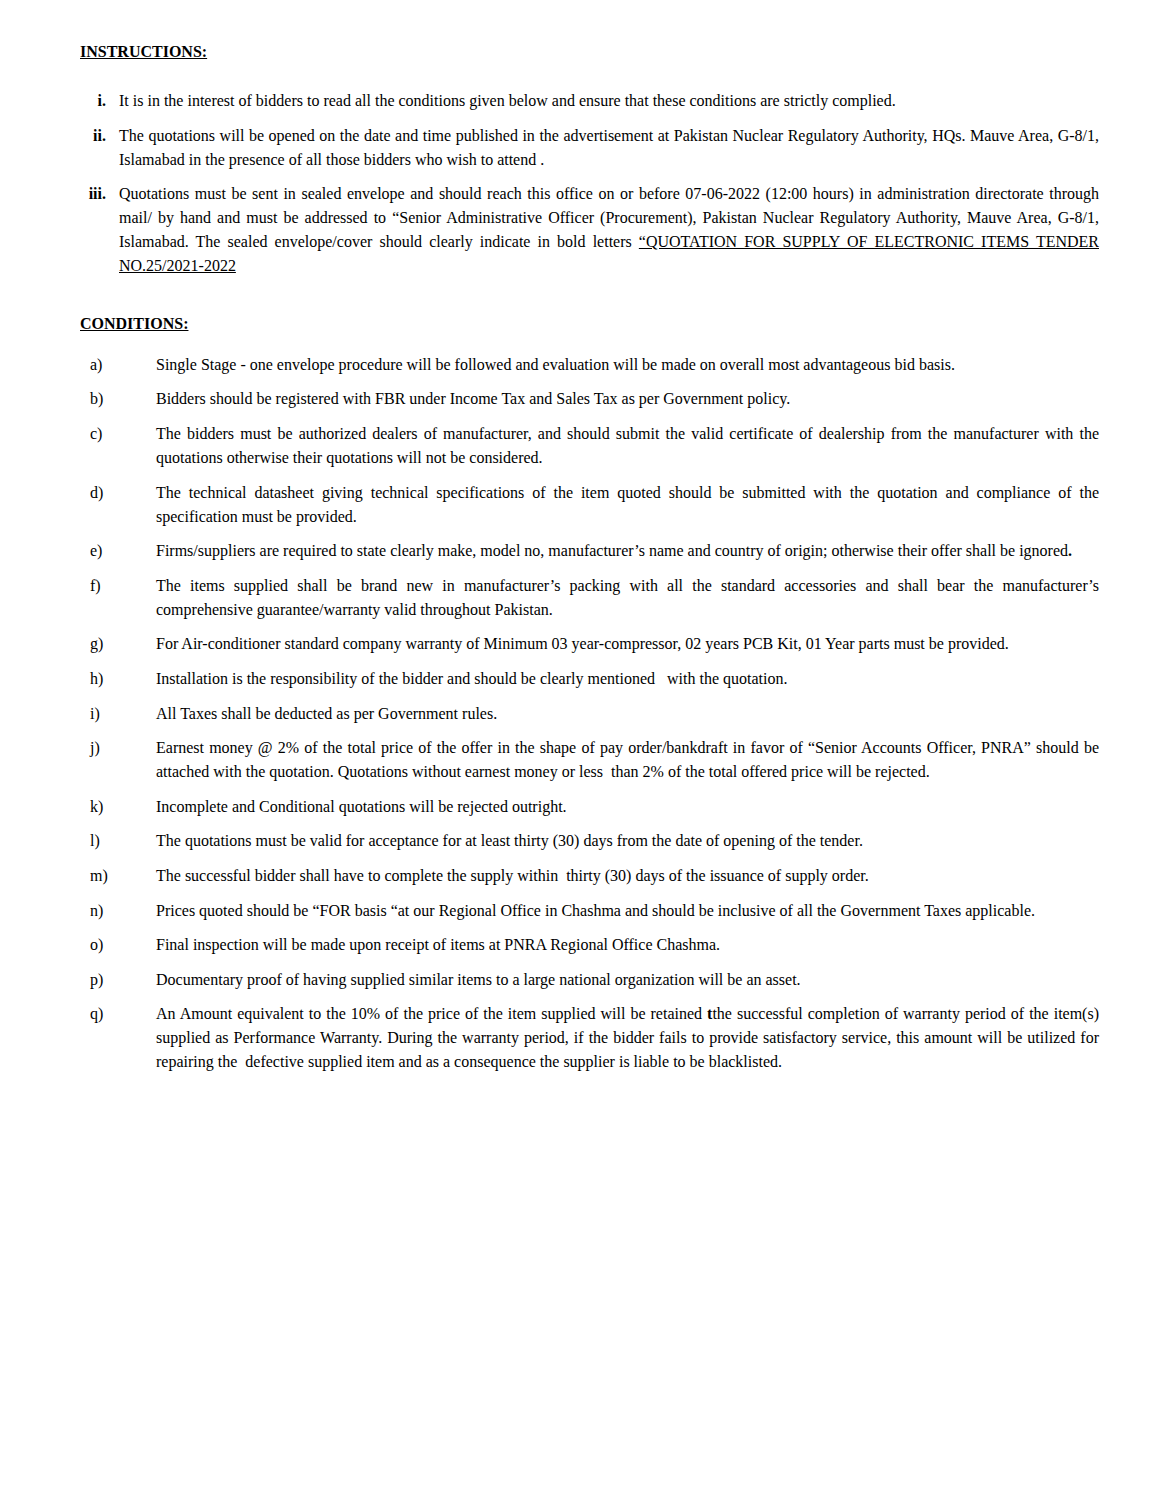INSTRUCTIONS:
| i. | It is in the interest of bidders to read all the conditions given below and ensure that these conditions are strictly complied. |
| ii. | The quotations will be opened on the date and time published in the advertisement at Pakistan Nuclear Regulatory Authority, HQs. Mauve Area, G-8/1, Islamabad in the presence of all those bidders who wish to attend . |
| iii. | Quotations must be sent in sealed envelope and should reach this office on or before 07-06-2022 (12:00 hours) in administration directorate through mail/ by hand and must be addressed to “Senior Administrative Officer (Procurement), Pakistan Nuclear Regulatory Authority, Mauve Area, G-8/1, Islamabad. The sealed envelope/cover should clearly indicate in bold letters “QUOTATION FOR SUPPLY OF ELECTRONIC ITEMS TENDER NO.25/2021-2022 |
CONDITIONS:
| a) | Single Stage - one envelope procedure will be followed and evaluation will be made on overall most advantageous bid basis. |
| b) | Bidders should be registered with FBR under Income Tax and Sales Tax as per Government policy. |
| c) | The bidders must be authorized dealers of manufacturer, and should submit the valid certificate of dealership from the manufacturer with the quotations otherwise their quotations will not be considered. |
| d) | The technical datasheet giving technical specifications of the item quoted should be submitted with the quotation and compliance of the specification must be provided. |
| e) | Firms/suppliers are required to state clearly make, model no, manufacturer’s name and country of origin; otherwise their offer shall be ignored . |
| f) | The items supplied shall be brand new in manufacturer’s packing with all the standard accessories and shall bear the manufacturer’s comprehensive guarantee/warranty valid throughout Pakistan. |
| g) | For Air-conditioner standard company warranty of Minimum 03 year-compressor, 02 years PCB Kit, 01 Year parts must be provided. |
| h) | Installation is the responsibility of the bidder and should be clearly mentioned with the quotation. |
| i) | All Taxes shall be deducted as per Government rules. |
| j) | Earnest money @ 2% of the total price of the offer in the shape of pay order/bankdraft in favor of “Senior Accounts Officer, PNRA” should be attached with the quotation. Quotations without earnest money or less than 2% of the total offered price will be rejected. |
| k) | Incomplete and Conditional quotations will be rejected outright. |
| l) | The quotations must be valid for acceptance for at least thirty (30) days from the date of opening of the tender. |
| m) | The successful bidder shall have to complete the supply within thirty (30) days of the issuance of supply order. |
| n) | Prices quoted should be “FOR basis “at our Regional Office in Chashma and should be inclusive of all the Government Taxes applicable. |
| o) | Final inspection will be made upon receipt of items at PNRA Regional Office Chashma. |
| p) | Documentary proof of having supplied similar items to a large national organization will be an asset. |
| q) | An Amount equivalent to the 10% of the price of the item supplied will be retained t the successful completion of warranty period of the item(s) supplied as Performance Warranty. During the warranty period, if the bidder fails to provide satisfactory service, this amount will be utilized for repairing the defective supplied item and as a consequence the supplier is liable to be blacklisted. |